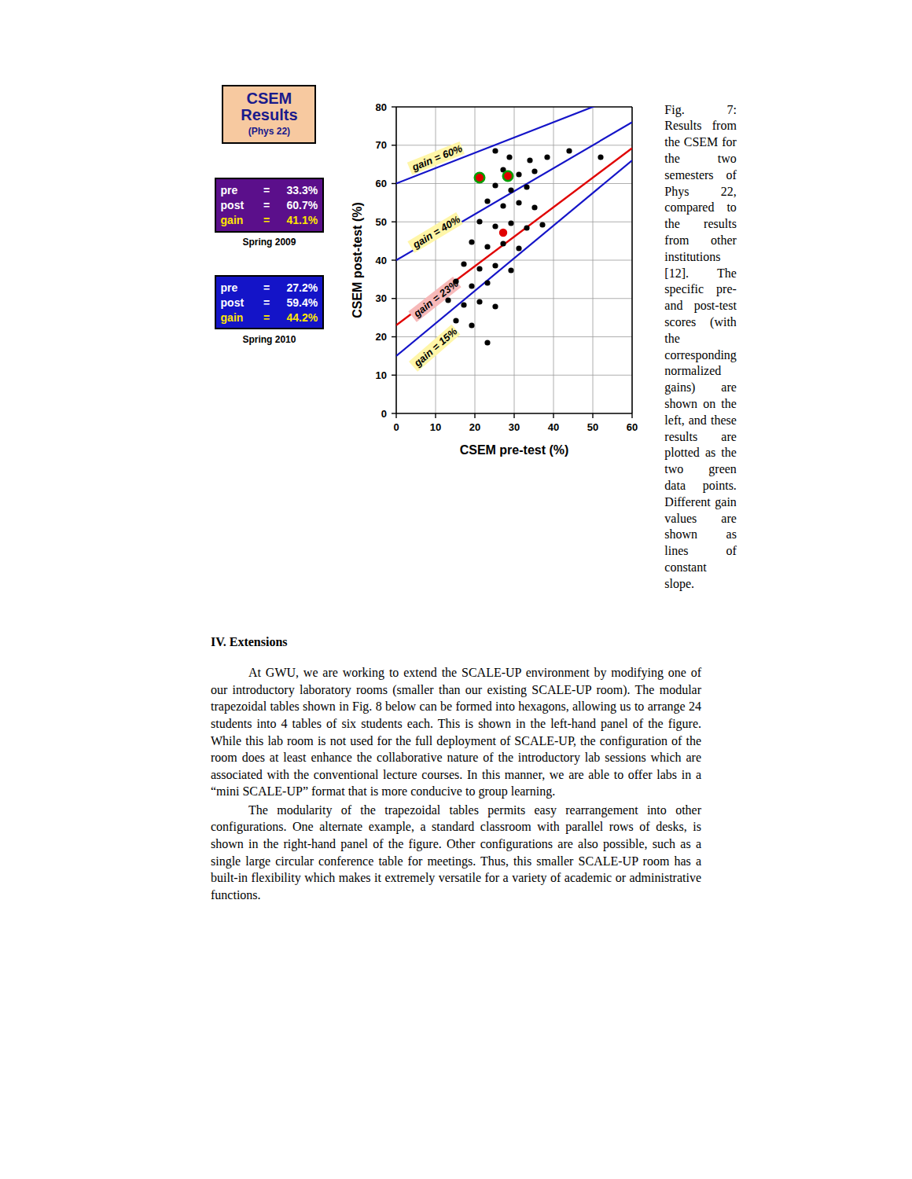CSEM Results (Phys 22)
pre=33.3%
post=60.7%
gain=41.1%
Spring 2009
pre=27.2%
post=59.4%
gain=44.2%
Spring 2010
0 10 20 30 40 50 60 0 10 20 30 40 50 60 70 80 CSEM pre-test (%) CSEM post-test (%) gain = 60% gain = 40% gain = 23% gain = 15%
Fig. 7: Results from the CSEM for the two semesters of Phys 22, compared to the results from other institutions [12]. The specific pre- and post-test scores (with the corresponding normalized gains) are shown on the left, and these results are plotted as the two green data points. Different gain values are shown as lines of constant slope.
IV. Extensions
At GWU, we are working to extend the SCALE-UP environment by modifying one of our introductory laboratory rooms (smaller than our existing SCALE-UP room). The modular trapezoidal tables shown in Fig. 8 below can be formed into hexagons, allowing us to arrange 24 students into 4 tables of six students each. This is shown in the left-hand panel of the figure. While this lab room is not used for the full deployment of SCALE-UP, the configuration of the room does at least enhance the collaborative nature of the introductory lab sessions which are associated with the conventional lecture courses. In this manner, we are able to offer labs in a “mini SCALE-UP” format that is more conducive to group learning.
The modularity of the trapezoidal tables permits easy rearrangement into other configurations. One alternate example, a standard classroom with parallel rows of desks, is shown in the right-hand panel of the figure. Other configurations are also possible, such as a single large circular conference table for meetings. Thus, this smaller SCALE-UP room has a built-in flexibility which makes it extremely versatile for a variety of academic or administrative functions.